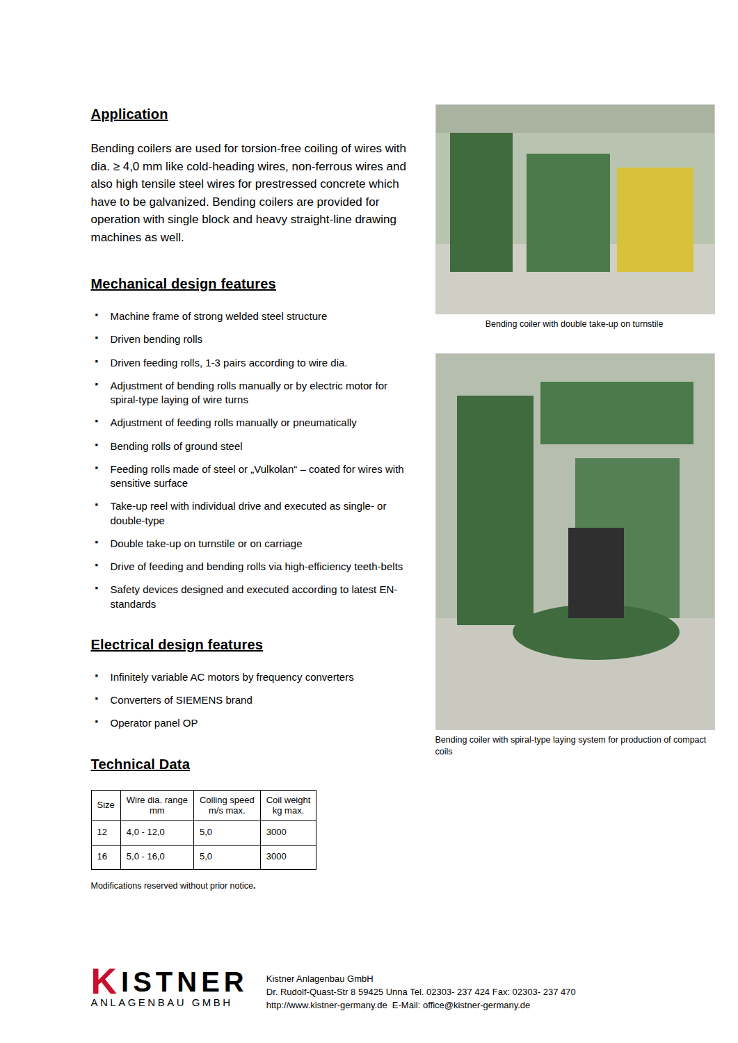Application
Bending coilers are used for torsion-free coiling of wires with dia. ≥ 4,0 mm like cold-heading wires, non-ferrous wires and also high tensile steel wires for prestressed concrete which have to be galvanized. Bending coilers are provided for operation with single block and heavy straight-line drawing machines as well.
Mechanical design features
Machine frame of strong welded steel structure
Driven bending rolls
Driven feeding rolls, 1-3 pairs according to wire dia.
Adjustment of bending rolls manually or by electric motor for spiral-type laying of wire turns
Adjustment of feeding rolls manually or pneumatically
Bending rolls of ground steel
Feeding rolls made of steel or „Vulkolan“ – coated for wires with sensitive surface
Take-up reel with individual drive and executed as single- or double-type
Double take-up on turnstile or on carriage
Drive of feeding and bending rolls via high-efficiency teeth-belts
Safety devices designed and executed according to latest EN- standards
Electrical design features
Infinitely variable AC motors by frequency converters
Converters of SIEMENS brand
Operator panel OP
Technical Data
| Size | Wire dia. range mm | Coiling speed m/s max. | Coil weight kg max. |
| --- | --- | --- | --- |
| 12 | 4,0 - 12,0 | 5,0 | 3000 |
| 16 | 5,0 - 16,0 | 5,0 | 3000 |
Modifications reserved without prior notice.
Bending coiler with double take-up on turnstile
Bending coiler with spiral-type laying system for production of compact coils
KISTNER
ANLAGENBAU GMBH
Kistner Anlagenbau GmbH
Dr. Rudolf-Quast-Str 8 59425 Unna Tel. 02303- 237 424 Fax: 02303- 237 470
http://www.kistner-germany.de E-Mail: office@kistner-germany.de